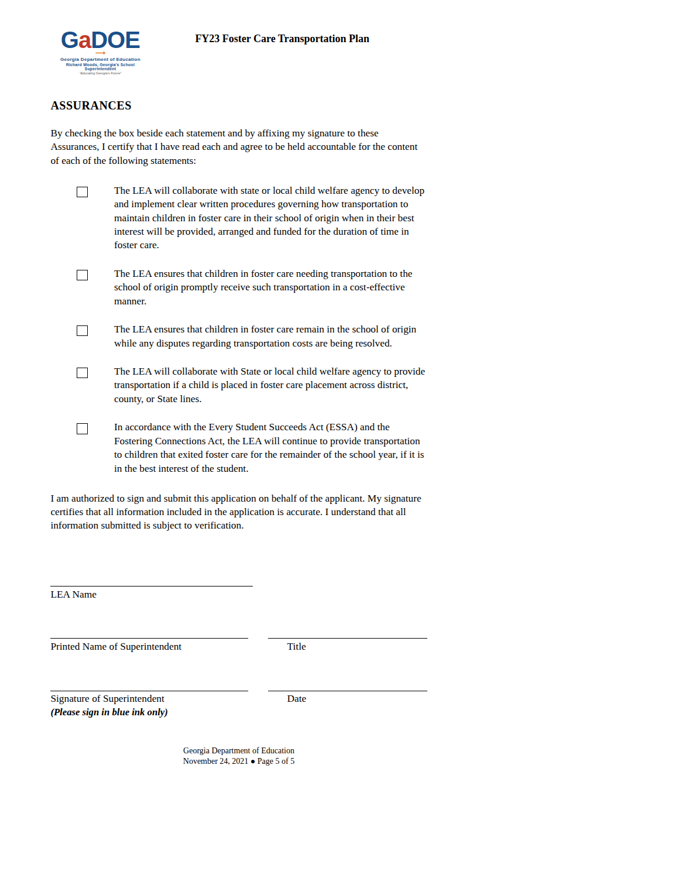Ga DOE⟶
Georgia Department of Education
Richard Woods, Georgia’s School Superintendent
“Educating Georgia’s Future”
FY23 Foster Care Transportation Plan
ASSURANCES
By checking the box beside each statement and by affixing my signature to these Assurances, I certify that I have read each and agree to be held accountable for the content of each of the following statements:
The LEA will collaborate with state or local child welfare agency to develop and implement clear written procedures governing how transportation to maintain children in foster care in their school of origin when in their best interest will be provided, arranged and funded for the duration of time in foster care.
The LEA ensures that children in foster care needing transportation to the school of origin promptly receive such transportation in a cost-effective manner.
The LEA ensures that children in foster care remain in the school of origin while any disputes regarding transportation costs are being resolved.
The LEA will collaborate with State or local child welfare agency to provide transportation if a child is placed in foster care placement across district, county, or State lines.
In accordance with the Every Student Succeeds Act (ESSA) and the Fostering Connections Act, the LEA will continue to provide transportation to children that exited foster care for the remainder of the school year, if it is in the best interest of the student.
I am authorized to sign and submit this application on behalf of the applicant. My signature certifies that all information included in the application is accurate. I understand that all information submitted is subject to verification.
LEA Name
Printed Name of Superintendent
Title
Signature of Superintendent
(Please sign in blue ink only)
Date
Georgia Department of Education
November 24, 2021 ● Page 5 of 5